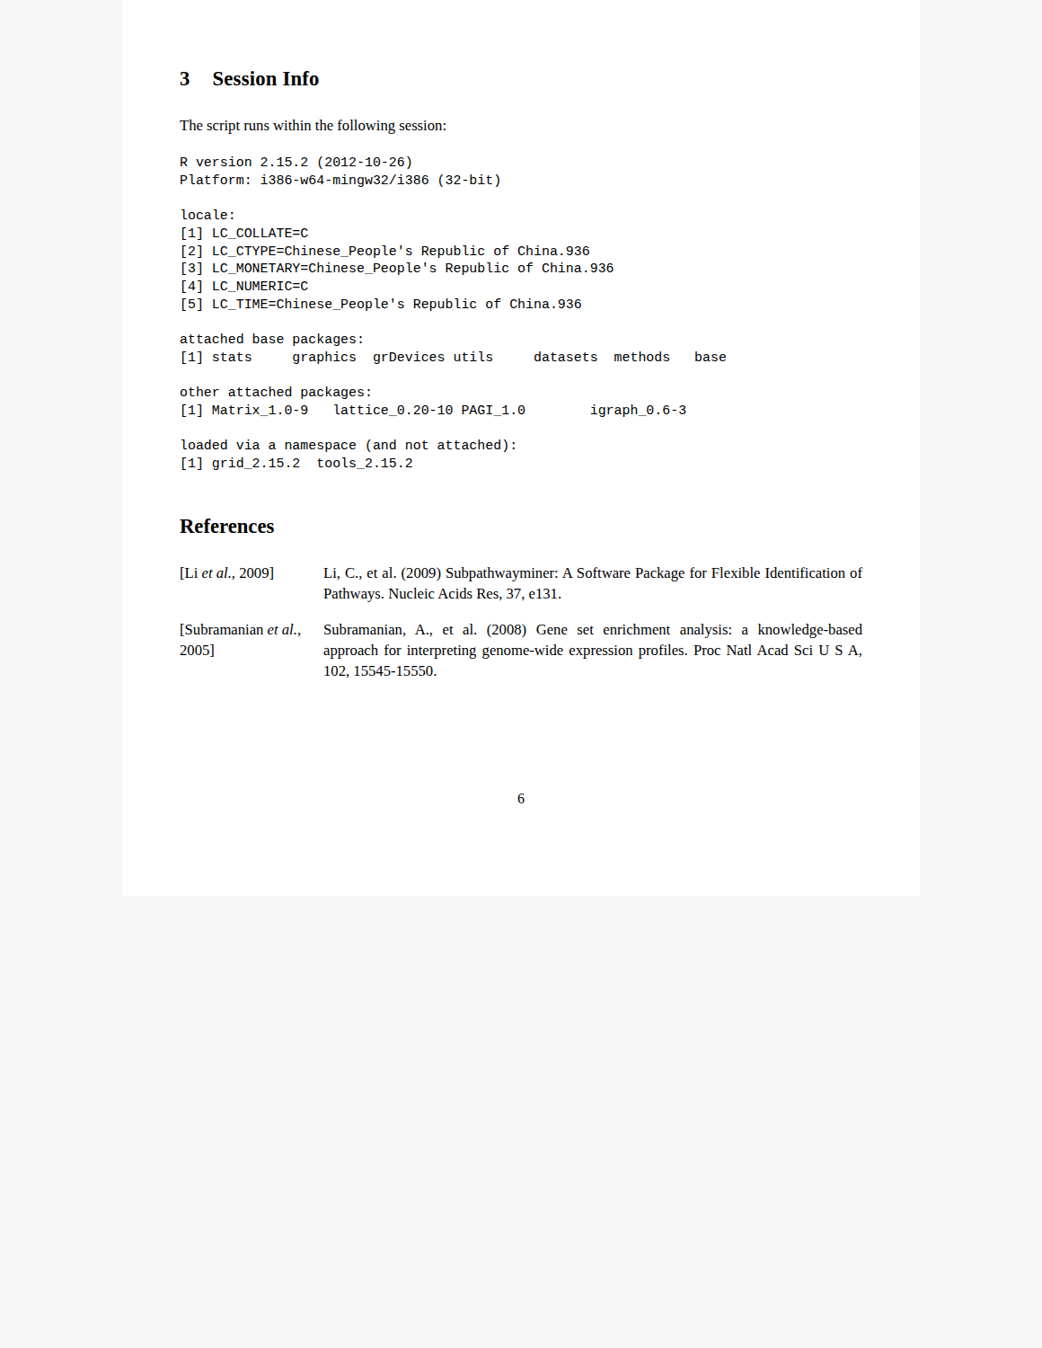3 Session Info
The script runs within the following session:
R version 2.15.2 (2012-10-26)
Platform: i386-w64-mingw32/i386 (32-bit)

locale:
[1] LC_COLLATE=C
[2] LC_CTYPE=Chinese_People's Republic of China.936
[3] LC_MONETARY=Chinese_People's Republic of China.936
[4] LC_NUMERIC=C
[5] LC_TIME=Chinese_People's Republic of China.936

attached base packages:
[1] stats     graphics  grDevices utils     datasets  methods   base

other attached packages:
[1] Matrix_1.0-9   lattice_0.20-10 PAGI_1.0        igraph_0.6-3

loaded via a namespace (and not attached):
[1] grid_2.15.2  tools_2.15.2
References
[Li et al., 2009]
Li, C., et al. (2009) Subpathwayminer: A Software Package for Flexible Identification of Pathways. Nucleic Acids Res, 37, e131.
[Subramanian et al., 2005]
Subramanian, A., et al. (2008) Gene set enrichment analysis: a knowledge-based approach for interpreting genome-wide expression profiles. Proc Natl Acad Sci U S A, 102, 15545-15550.
6